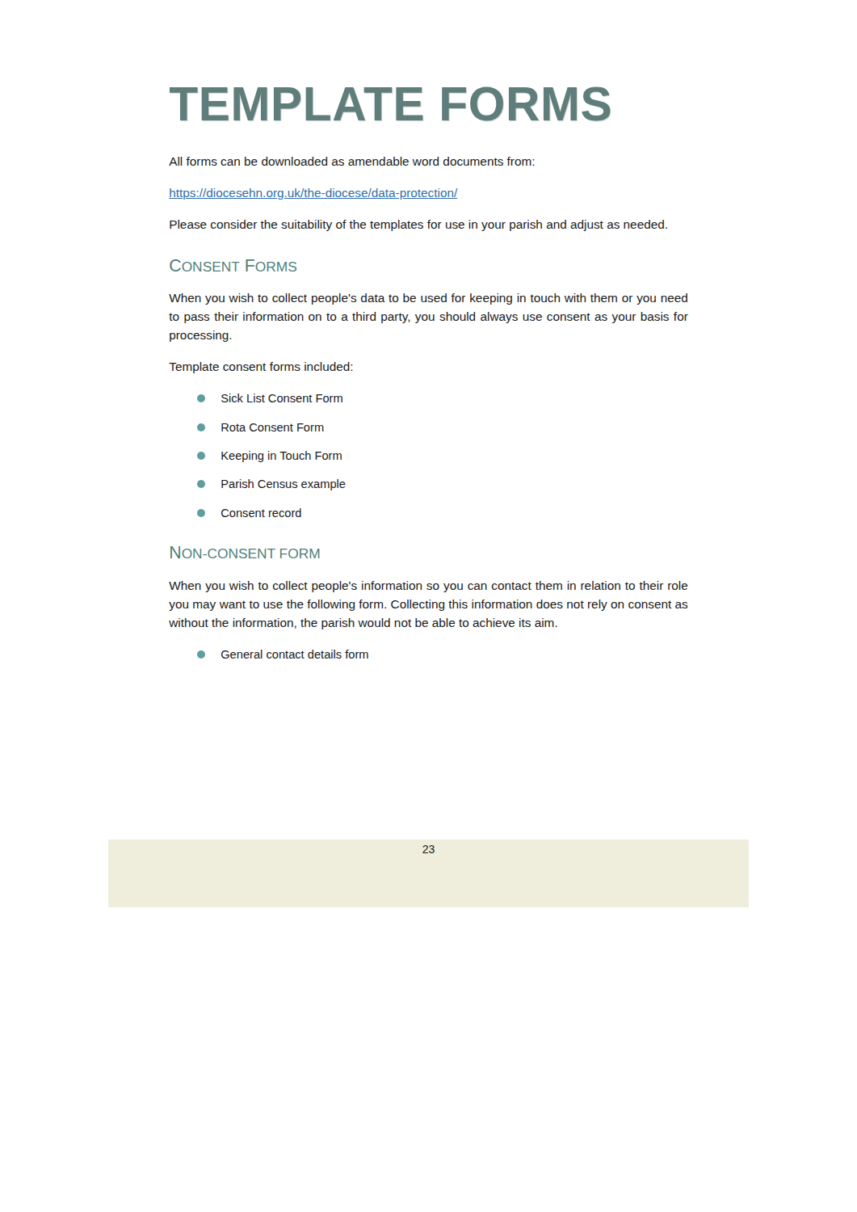TEMPLATE FORMS
All forms can be downloaded as amendable word documents from:
https://diocesehn.org.uk/the-diocese/data-protection/
Please consider the suitability of the templates for use in your parish and adjust as needed.
CONSENT FORMS
When you wish to collect people's data to be used for keeping in touch with them or you need to pass their information on to a third party, you should always use consent as your basis for processing.
Template consent forms included:
Sick List Consent Form
Rota Consent Form
Keeping in Touch Form
Parish Census example
Consent record
NON-CONSENT FORM
When you wish to collect people's information so you can contact them in relation to their role you may want to use the following form. Collecting this information does not rely on consent as without the information, the parish would not be able to achieve its aim.
General contact details form
23